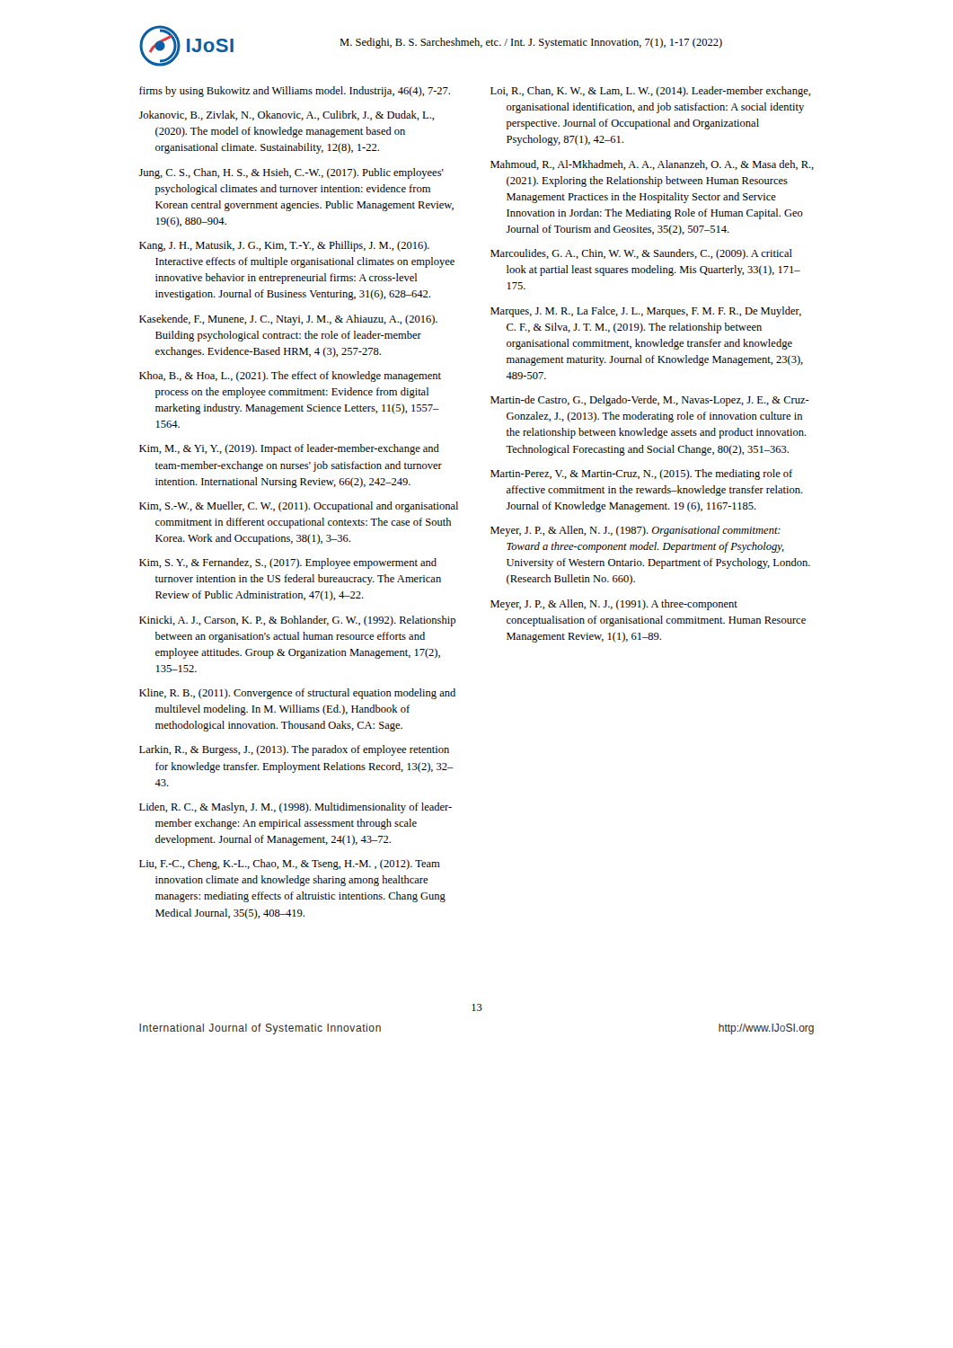IJo SI
M. Sedighi, B. S. Sarcheshmeh, etc. / Int. J. Systematic Innovation, 7(1), 1-17 (2022)
firms by using Bukowitz and Williams model. Industrija, 46(4), 7-27.
Jokanovic, B., Zivlak, N., Okanovic, A., Culibrk, J., & Dudak, L., (2020). The model of knowledge management based on organisational climate. Sustainability, 12(8), 1-22.
Jung, C. S., Chan, H. S., & Hsieh, C.-W., (2017). Public employees' psychological climates and turnover intention: evidence from Korean central government agencies. Public Management Review, 19(6), 880–904.
Kang, J. H., Matusik, J. G., Kim, T.-Y., & Phillips, J. M., (2016). Interactive effects of multiple organisational climates on employee innovative behavior in entrepreneurial firms: A cross-level investigation. Journal of Business Venturing, 31(6), 628–642.
Kasekende, F., Munene, J. C., Ntayi, J. M., & Ahiauzu, A., (2016). Building psychological contract: the role of leader-member exchanges. Evidence-Based HRM, 4 (3), 257-278.
Khoa, B., & Hoa, L., (2021). The effect of knowledge management process on the employee commitment: Evidence from digital marketing industry. Management Science Letters, 11(5), 1557–1564.
Kim, M., & Yi, Y., (2019). Impact of leader-member-exchange and team-member-exchange on nurses' job satisfaction and turnover intention. International Nursing Review, 66(2), 242–249.
Kim, S.-W., & Mueller, C. W., (2011). Occupational and organisational commitment in different occupational contexts: The case of South Korea. Work and Occupations, 38(1), 3–36.
Kim, S. Y., & Fernandez, S., (2017). Employee empowerment and turnover intention in the US federal bureaucracy. The American Review of Public Administration, 47(1), 4–22.
Kinicki, A. J., Carson, K. P., & Bohlander, G. W., (1992). Relationship between an organisation's actual human resource efforts and employee attitudes. Group & Organization Management, 17(2), 135–152.
Kline, R. B., (2011). Convergence of structural equation modeling and multilevel modeling. In M. Williams (Ed.), Handbook of methodological innovation. Thousand Oaks, CA: Sage.
Larkin, R., & Burgess, J., (2013). The paradox of employee retention for knowledge transfer. Employment Relations Record, 13(2), 32–43.
Liden, R. C., & Maslyn, J. M., (1998). Multidimensionality of leader-member exchange: An empirical assessment through scale development. Journal of Management, 24(1), 43–72.
Liu, F.-C., Cheng, K.-L., Chao, M., & Tseng, H.-M. , (2012). Team innovation climate and knowledge sharing among healthcare managers: mediating effects of altruistic intentions. Chang Gung Medical Journal, 35(5), 408–419.
Loi, R., Chan, K. W., & Lam, L. W., (2014). Leader-member exchange, organisational identification, and job satisfaction: A social identity perspective. Journal of Occupational and Organizational Psychology, 87(1), 42–61.
Mahmoud, R., Al-Mkhadmeh, A. A., Alananzeh, O. A., & Masa deh, R., (2021). Exploring the Relationship between Human Resources Management Practices in the Hospitality Sector and Service Innovation in Jordan: The Mediating Role of Human Capital. Geo Journal of Tourism and Geosites, 35(2), 507–514.
Marcoulides, G. A., Chin, W. W., & Saunders, C., (2009). A critical look at partial least squares modeling. Mis Quarterly, 33(1), 171–175.
Marques, J. M. R., La Falce, J. L., Marques, F. M. F. R., De Muylder, C. F., & Silva, J. T. M., (2019). The relationship between organisational commitment, knowledge transfer and knowledge management maturity. Journal of Knowledge Management, 23(3), 489-507.
Martin-de Castro, G., Delgado-Verde, M., Navas-Lopez, J. E., & Cruz-Gonzalez, J., (2013). The moderating role of innovation culture in the relationship between knowledge assets and product innovation. Technological Forecasting and Social Change, 80(2), 351–363.
Martin-Perez, V., & Martin-Cruz, N., (2015). The mediating role of affective commitment in the rewards–knowledge transfer relation. Journal of Knowledge Management. 19 (6), 1167-1185.
Meyer, J. P., & Allen, N. J., (1987). Organisational commitment: Toward a three-component model. Department of Psychology, University of Western Ontario. Department of Psychology, London. (Research Bulletin No. 660).
Meyer, J. P., & Allen, N. J., (1991). A three-component conceptualisation of organisational commitment. Human Resource Management Review, 1(1), 61–89.
13
International Journal of Systematic Innovation
http://www.IJo SI.org